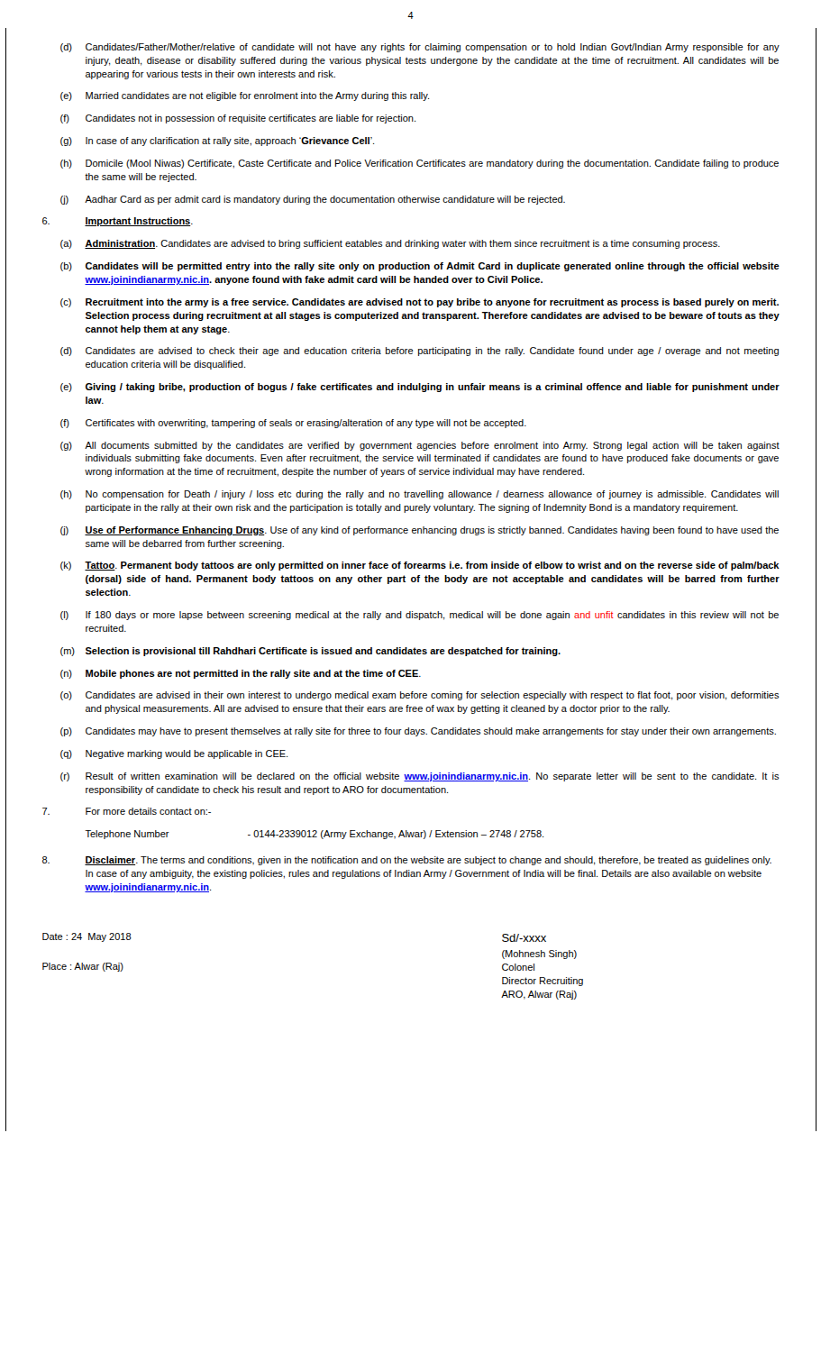4
(d)
Candidates/Father/Mother/relative of candidate will not have any rights for claiming compensation or to hold Indian Govt/Indian Army responsible for any injury, death, disease or disability suffered during the various physical tests undergone by the candidate at the time of recruitment. All candidates will be appearing for various tests in their own interests and risk.
(e)
Married candidates are not eligible for enrolment into the Army during this rally.
(f)
Candidates not in possession of requisite certificates are liable for rejection.
(g)
In case of any clarification at rally site, approach ‘Grievance Cell’.
(h)
Domicile (Mool Niwas) Certificate, Caste Certificate and Police Verification Certificates are mandatory during the documentation. Candidate failing to produce the same will be rejected.
(j)
Aadhar Card as per admit card is mandatory during the documentation otherwise candidature will be rejected.
6.
Important Instructions.
(a)
Administration. Candidates are advised to bring sufficient eatables and drinking water with them since recruitment is a time consuming process.
(b)
Candidates will be permitted entry into the rally site only on production of Admit Card in duplicate generated online through the official website www.joinindianarmy.nic.in. anyone found with fake admit card will be handed over to Civil Police.
(c)
Recruitment into the army is a free service. Candidates are advised not to pay bribe to anyone for recruitment as process is based purely on merit. Selection process during recruitment at all stages is computerized and transparent. Therefore candidates are advised to be beware of touts as they cannot help them at any stage.
(d)
Candidates are advised to check their age and education criteria before participating in the rally. Candidate found under age / overage and not meeting education criteria will be disqualified.
(e)
Giving / taking bribe, production of bogus / fake certificates and indulging in unfair means is a criminal offence and liable for punishment under law.
(f)
Certificates with overwriting, tampering of seals or erasing/alteration of any type will not be accepted.
(g)
All documents submitted by the candidates are verified by government agencies before enrolment into Army. Strong legal action will be taken against individuals submitting fake documents. Even after recruitment, the service will terminated if candidates are found to have produced fake documents or gave wrong information at the time of recruitment, despite the number of years of service individual may have rendered.
(h)
No compensation for Death / injury / loss etc during the rally and no travelling allowance / dearness allowance of journey is admissible. Candidates will participate in the rally at their own risk and the participation is totally and purely voluntary. The signing of Indemnity Bond is a mandatory requirement.
(j)
Use of Performance Enhancing Drugs. Use of any kind of performance enhancing drugs is strictly banned. Candidates having been found to have used the same will be debarred from further screening.
(k)
Tattoo. Permanent body tattoos are only permitted on inner face of forearms i.e. from inside of elbow to wrist and on the reverse side of palm/back (dorsal) side of hand. Permanent body tattoos on any other part of the body are not acceptable and candidates will be barred from further selection.
(l)
If 180 days or more lapse between screening medical at the rally and dispatch, medical will be done again and unfit candidates in this review will not be recruited.
(m)
Selection is provisional till Rahdhari Certificate is issued and candidates are despatched for training.
(n)
Mobile phones are not permitted in the rally site and at the time of CEE.
(o)
Candidates are advised in their own interest to undergo medical exam before coming for selection especially with respect to flat foot, poor vision, deformities and physical measurements. All are advised to ensure that their ears are free of wax by getting it cleaned by a doctor prior to the rally.
(p)
Candidates may have to present themselves at rally site for three to four days. Candidates should make arrangements for stay under their own arrangements.
(q)
Negative marking would be applicable in CEE.
(r)
Result of written examination will be declared on the official website www.joinindianarmy.nic.in. No separate letter will be sent to the candidate. It is responsibility of candidate to check his result and report to ARO for documentation.
7.
For more details contact on:-
Telephone Number
- 0144-2339012 (Army Exchange, Alwar) / Extension – 2748 / 2758.
8.
Disclaimer. The terms and conditions, given in the notification and on the website are subject to change and should, therefore, be treated as guidelines only. In case of any ambiguity, the existing policies, rules and regulations of Indian Army / Government of India will be final. Details are also available on website www.joinindianarmy.nic.in.
Sd/-xxxx
(Mohnesh Singh)
Colonel
Director Recruiting
ARO, Alwar (Raj)
Date : 24 May 2018
Place : Alwar (Raj)